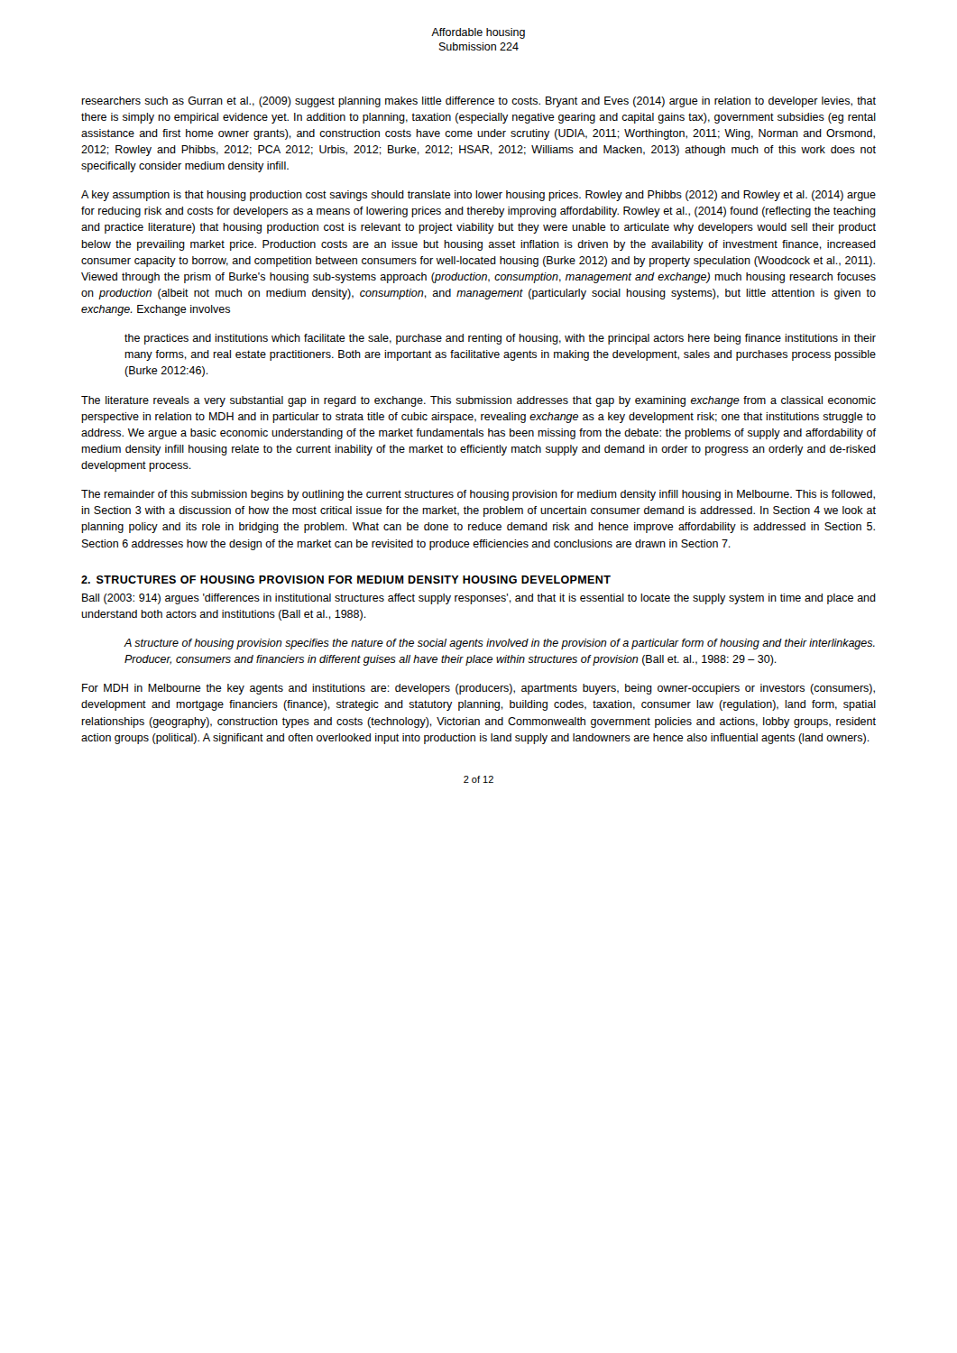Affordable housing
Submission 224
researchers such as Gurran et al., (2009) suggest planning makes little difference to costs. Bryant and Eves (2014) argue in relation to developer levies, that there is simply no empirical evidence yet. In addition to planning, taxation (especially negative gearing and capital gains tax), government subsidies (eg rental assistance and first home owner grants), and construction costs have come under scrutiny (UDIA, 2011; Worthington, 2011; Wing, Norman and Orsmond, 2012; Rowley and Phibbs, 2012; PCA 2012; Urbis, 2012; Burke, 2012; HSAR, 2012; Williams and Macken, 2013) athough much of this work does not specifically consider medium density infill.
A key assumption is that housing production cost savings should translate into lower housing prices. Rowley and Phibbs (2012) and Rowley et al. (2014) argue for reducing risk and costs for developers as a means of lowering prices and thereby improving affordability. Rowley et al., (2014) found (reflecting the teaching and practice literature) that housing production cost is relevant to project viability but they were unable to articulate why developers would sell their product below the prevailing market price. Production costs are an issue but housing asset inflation is driven by the availability of investment finance, increased consumer capacity to borrow, and competition between consumers for well-located housing (Burke 2012) and by property speculation (Woodcock et al., 2011). Viewed through the prism of Burke's housing sub-systems approach (production, consumption, management and exchange) much housing research focuses on production (albeit not much on medium density), consumption, and management (particularly social housing systems), but little attention is given to exchange. Exchange involves
the practices and institutions which facilitate the sale, purchase and renting of housing, with the principal actors here being finance institutions in their many forms, and real estate practitioners. Both are important as facilitative agents in making the development, sales and purchases process possible (Burke 2012:46).
The literature reveals a very substantial gap in regard to exchange. This submission addresses that gap by examining exchange from a classical economic perspective in relation to MDH and in particular to strata title of cubic airspace, revealing exchange as a key development risk; one that institutions struggle to address. We argue a basic economic understanding of the market fundamentals has been missing from the debate: the problems of supply and affordability of medium density infill housing relate to the current inability of the market to efficiently match supply and demand in order to progress an orderly and de-risked development process.
The remainder of this submission begins by outlining the current structures of housing provision for medium density infill housing in Melbourne. This is followed, in Section 3 with a discussion of how the most critical issue for the market, the problem of uncertain consumer demand is addressed. In Section 4 we look at planning policy and its role in bridging the problem. What can be done to reduce demand risk and hence improve affordability is addressed in Section 5. Section 6 addresses how the design of the market can be revisited to produce efficiencies and conclusions are drawn in Section 7.
2. Structures of housing provision for medium density housing development
Ball (2003: 914) argues 'differences in institutional structures affect supply responses', and that it is essential to locate the supply system in time and place and understand both actors and institutions (Ball et al., 1988).
A structure of housing provision specifies the nature of the social agents involved in the provision of a particular form of housing and their interlinkages. Producer, consumers and financiers in different guises all have their place within structures of provision (Ball et. al., 1988: 29 – 30).
For MDH in Melbourne the key agents and institutions are: developers (producers), apartments buyers, being owner-occupiers or investors (consumers), development and mortgage financiers (finance), strategic and statutory planning, building codes, taxation, consumer law (regulation), land form, spatial relationships (geography), construction types and costs (technology), Victorian and Commonwealth government policies and actions, lobby groups, resident action groups (political). A significant and often overlooked input into production is land supply and landowners are hence also influential agents (land owners).
2 of 12